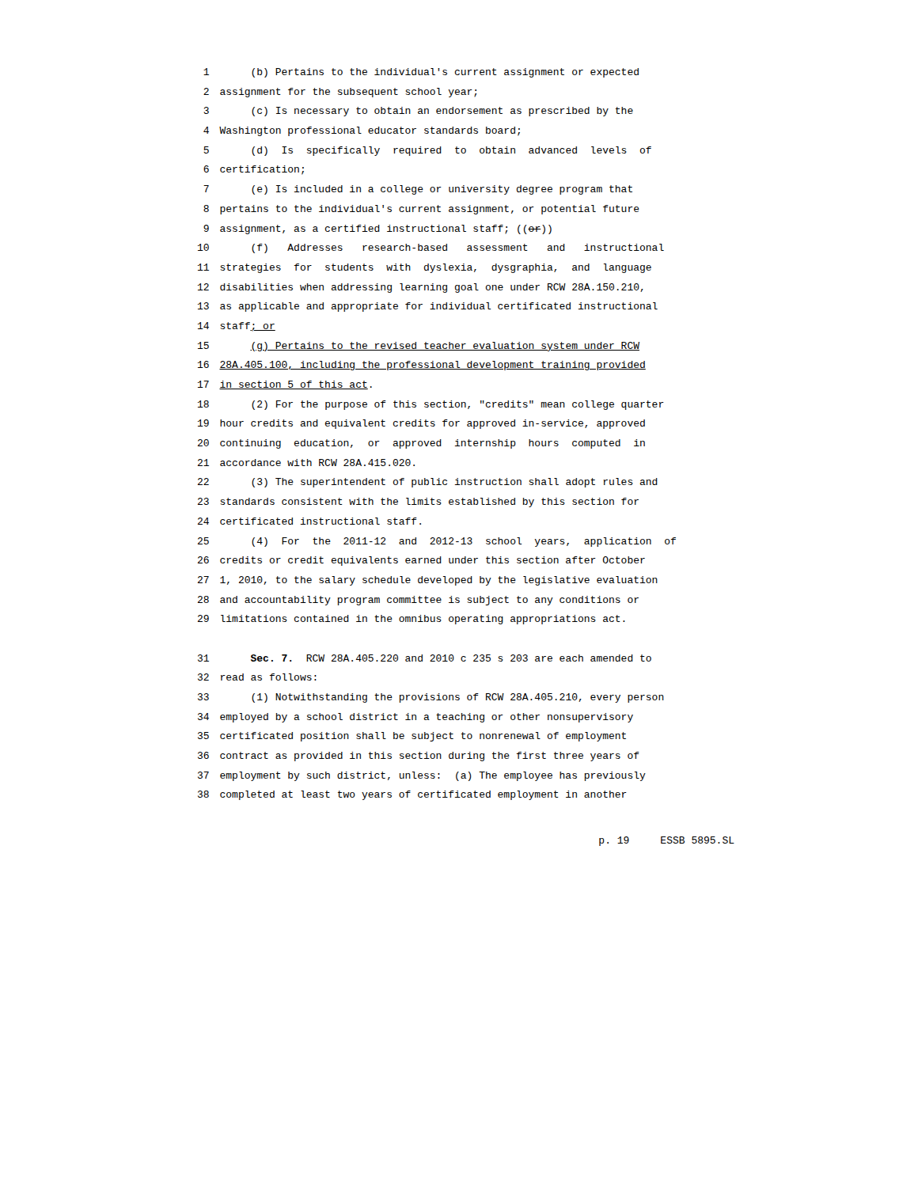(b) Pertains to the individual's current assignment or expected
assignment for the subsequent school year;
(c) Is necessary to obtain an endorsement as prescribed by the
Washington professional educator standards board;
(d) Is specifically required to obtain advanced levels of
certification;
(e) Is included in a college or university degree program that
pertains to the individual's current assignment, or potential future
assignment, as a certified instructional staff; ((or))
(f) Addresses research-based assessment and instructional
strategies for students with dyslexia, dysgraphia, and language
disabilities when addressing learning goal one under RCW 28A.150.210,
as applicable and appropriate for individual certificated instructional
staff; or
(g) Pertains to the revised teacher evaluation system under RCW
28A.405.100, including the professional development training provided
in section 5 of this act.
(2) For the purpose of this section, "credits" mean college quarter
hour credits and equivalent credits for approved in-service, approved
continuing education, or approved internship hours computed in
accordance with RCW 28A.415.020.
(3) The superintendent of public instruction shall adopt rules and
standards consistent with the limits established by this section for
certificated instructional staff.
(4) For the 2011-12 and 2012-13 school years, application of
credits or credit equivalents earned under this section after October
1, 2010, to the salary schedule developed by the legislative evaluation
and accountability program committee is subject to any conditions or
limitations contained in the omnibus operating appropriations act.
Sec. 7. RCW 28A.405.220 and 2010 c 235 s 203 are each amended to
read as follows:
(1) Notwithstanding the provisions of RCW 28A.405.210, every person
employed by a school district in a teaching or other nonsupervisory
certificated position shall be subject to nonrenewal of employment
contract as provided in this section during the first three years of
employment by such district, unless: (a) The employee has previously
completed at least two years of certificated employment in another
p. 19 ESSB 5895.SL